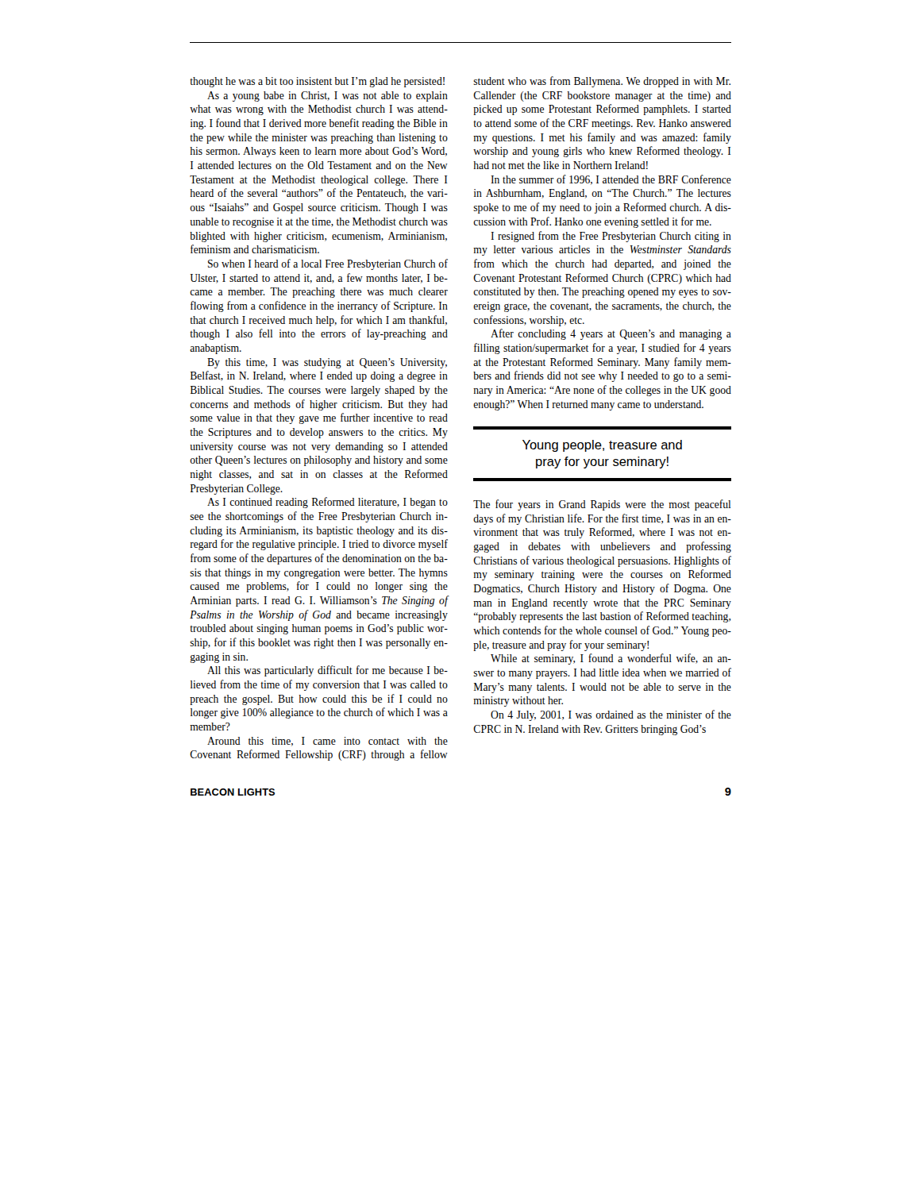thought he was a bit too insistent but I’m glad he persisted!
As a young babe in Christ, I was not able to explain what was wrong with the Methodist church I was attending. I found that I derived more benefit reading the Bible in the pew while the minister was preaching than listening to his sermon. Always keen to learn more about God’s Word, I attended lectures on the Old Testament and on the New Testament at the Methodist theological college. There I heard of the several “authors” of the Pentateuch, the various “Isaiahs” and Gospel source criticism. Though I was unable to recognise it at the time, the Methodist church was blighted with higher criticism, ecumenism, Arminianism, feminism and charismaticism.
So when I heard of a local Free Presbyterian Church of Ulster, I started to attend it, and, a few months later, I became a member. The preaching there was much clearer flowing from a confidence in the inerrancy of Scripture. In that church I received much help, for which I am thankful, though I also fell into the errors of lay-preaching and anabaptism.
By this time, I was studying at Queen’s University, Belfast, in N. Ireland, where I ended up doing a degree in Biblical Studies. The courses were largely shaped by the concerns and methods of higher criticism. But they had some value in that they gave me further incentive to read the Scriptures and to develop answers to the critics. My university course was not very demanding so I attended other Queen’s lectures on philosophy and history and some night classes, and sat in on classes at the Reformed Presbyterian College.
As I continued reading Reformed literature, I began to see the shortcomings of the Free Presbyterian Church including its Arminianism, its baptistic theology and its disregard for the regulative principle. I tried to divorce myself from some of the departures of the denomination on the basis that things in my congregation were better. The hymns caused me problems, for I could no longer sing the Arminian parts. I read G. I. Williamson’s The Singing of Psalms in the Worship of God and became increasingly troubled about singing human poems in God’s public worship, for if this booklet was right then I was personally engaging in sin.
All this was particularly difficult for me because I believed from the time of my conversion that I was called to preach the gospel. But how could this be if I could no longer give 100% allegiance to the church of which I was a member?
Around this time, I came into contact with the Covenant Reformed Fellowship (CRF) through a fellow student who was from Ballymena. We dropped in with Mr. Callender (the CRF bookstore manager at the time) and picked up some Protestant Reformed pamphlets. I started to attend some of the CRF meetings. Rev. Hanko answered my questions. I met his family and was amazed: family worship and young girls who knew Reformed theology. I had not met the like in Northern Ireland!
In the summer of 1996, I attended the BRF Conference in Ashburnham, England, on “The Church.” The lectures spoke to me of my need to join a Reformed church. A discussion with Prof. Hanko one evening settled it for me.
I resigned from the Free Presbyterian Church citing in my letter various articles in the Westminster Standards from which the church had departed, and joined the Covenant Protestant Reformed Church (CPRC) which had constituted by then. The preaching opened my eyes to sovereign grace, the covenant, the sacraments, the church, the confessions, worship, etc.
After concluding 4 years at Queen’s and managing a filling station/supermarket for a year, I studied for 4 years at the Protestant Reformed Seminary. Many family members and friends did not see why I needed to go to a seminary in America: “Are none of the colleges in the UK good enough?” When I returned many came to understand.
Young people, treasure and
pray for your seminary!
The four years in Grand Rapids were the most peaceful days of my Christian life. For the first time, I was in an environment that was truly Reformed, where I was not engaged in debates with unbelievers and professing Christians of various theological persuasions. Highlights of my seminary training were the courses on Reformed Dogmatics, Church History and History of Dogma. One man in England recently wrote that the PRC Seminary “probably represents the last bastion of Reformed teaching, which contends for the whole counsel of God.” Young people, treasure and pray for your seminary!
While at seminary, I found a wonderful wife, an answer to many prayers. I had little idea when we married of Mary’s many talents. I would not be able to serve in the ministry without her.
On 4 July, 2001, I was ordained as the minister of the CPRC in N. Ireland with Rev. Gritters bringing God’s
BEACON LIGHTS
9